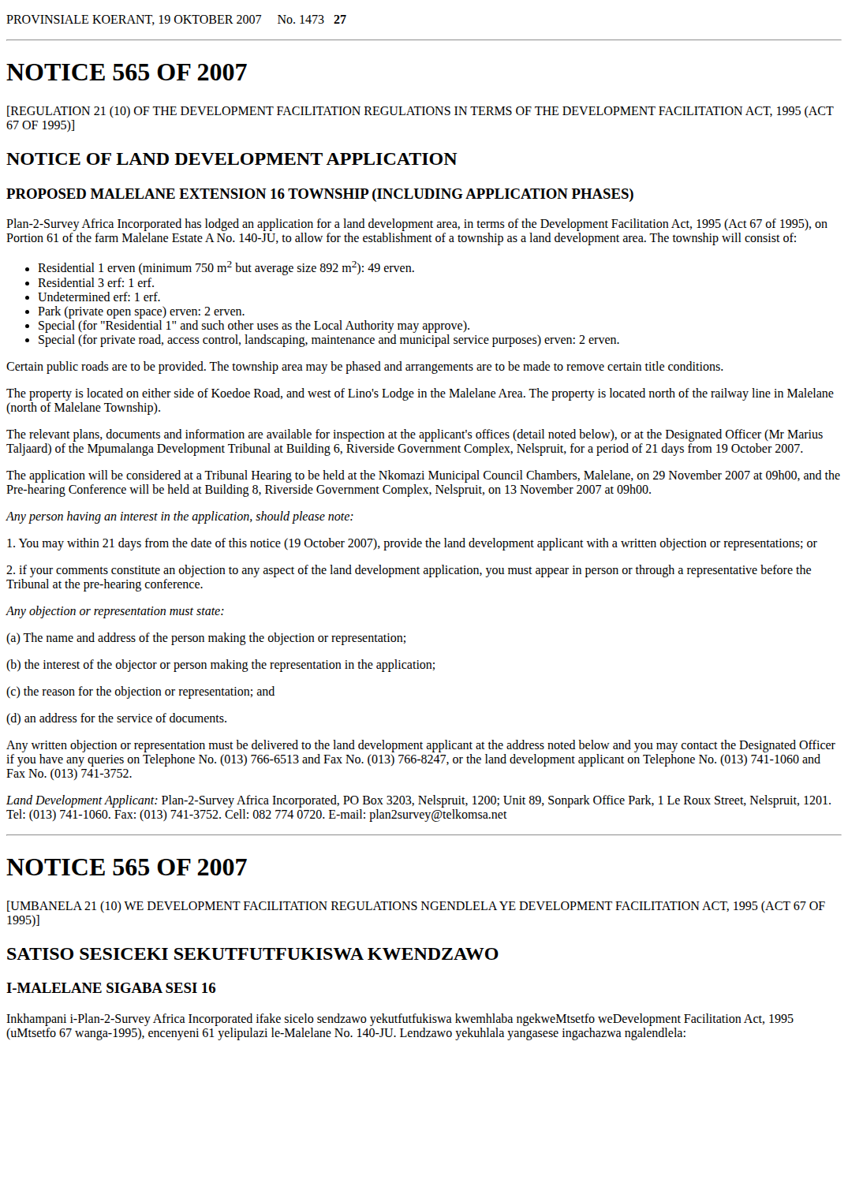PROVINSIALE KOERANT, 19 OKTOBER 2007 No. 1473 27
NOTICE 565 OF 2007
[REGULATION 21 (10) OF THE DEVELOPMENT FACILITATION REGULATIONS IN TERMS OF THE DEVELOPMENT FACILITATION ACT, 1995 (ACT 67 OF 1995)]
NOTICE OF LAND DEVELOPMENT APPLICATION
PROPOSED MALELANE EXTENSION 16 TOWNSHIP (INCLUDING APPLICATION PHASES)
Plan-2-Survey Africa Incorporated has lodged an application for a land development area, in terms of the Development Facilitation Act, 1995 (Act 67 of 1995), on Portion 61 of the farm Malelane Estate A No. 140-JU, to allow for the establishment of a township as a land development area. The township will consist of:
Residential 1 erven (minimum 750 m2 but average size 892 m2): 49 erven.
Residential 3 erf: 1 erf.
Undetermined erf: 1 erf.
Park (private open space) erven: 2 erven.
Special (for "Residential 1" and such other uses as the Local Authority may approve).
Special (for private road, access control, landscaping, maintenance and municipal service purposes) erven: 2 erven.
Certain public roads are to be provided. The township area may be phased and arrangements are to be made to remove certain title conditions.
The property is located on either side of Koedoe Road, and west of Lino's Lodge in the Malelane Area. The property is located north of the railway line in Malelane (north of Malelane Township).
The relevant plans, documents and information are available for inspection at the applicant's offices (detail noted below), or at the Designated Officer (Mr Marius Taljaard) of the Mpumalanga Development Tribunal at Building 6, Riverside Government Complex, Nelspruit, for a period of 21 days from 19 October 2007.
The application will be considered at a Tribunal Hearing to be held at the Nkomazi Municipal Council Chambers, Malelane, on 29 November 2007 at 09h00, and the Pre-hearing Conference will be held at Building 8, Riverside Government Complex, Nelspruit, on 13 November 2007 at 09h00.
Any person having an interest in the application, should please note:
1. You may within 21 days from the date of this notice (19 October 2007), provide the land development applicant with a written objection or representations; or
2. if your comments constitute an objection to any aspect of the land development application, you must appear in person or through a representative before the Tribunal at the pre-hearing conference.
Any objection or representation must state:
(a) The name and address of the person making the objection or representation;
(b) the interest of the objector or person making the representation in the application;
(c) the reason for the objection or representation; and
(d) an address for the service of documents.
Any written objection or representation must be delivered to the land development applicant at the address noted below and you may contact the Designated Officer if you have any queries on Telephone No. (013) 766-6513 and Fax No. (013) 766-8247, or the land development applicant on Telephone No. (013) 741-1060 and Fax No. (013) 741-3752.
Land Development Applicant: Plan-2-Survey Africa Incorporated, PO Box 3203, Nelspruit, 1200; Unit 89, Sonpark Office Park, 1 Le Roux Street, Nelspruit, 1201. Tel: (013) 741-1060. Fax: (013) 741-3752. Cell: 082 774 0720. E-mail: plan2survey@telkomsa.net
NOTICE 565 OF 2007
[UMBANELA 21 (10) WE DEVELOPMENT FACILITATION REGULATIONS NGENDLELA YE DEVELOPMENT FACILITATION ACT, 1995 (ACT 67 OF 1995)]
SATISO SESICEKI SEKUTFUTFUKISWA KWENDZAWO
I-MALELANE SIGABA SESI 16
Inkhampani i-Plan-2-Survey Africa Incorporated ifake sicelo sendzawo yekutfutfukiswa kwemhlaba ngekweMtsetfo weDevelopment Facilitation Act, 1995 (uMtsetfo 67 wanga-1995), encenyeni 61 yelipulazi le-Malelane No. 140-JU. Lendzawo yekuhlala yangasese ingachazwa ngalendlela: